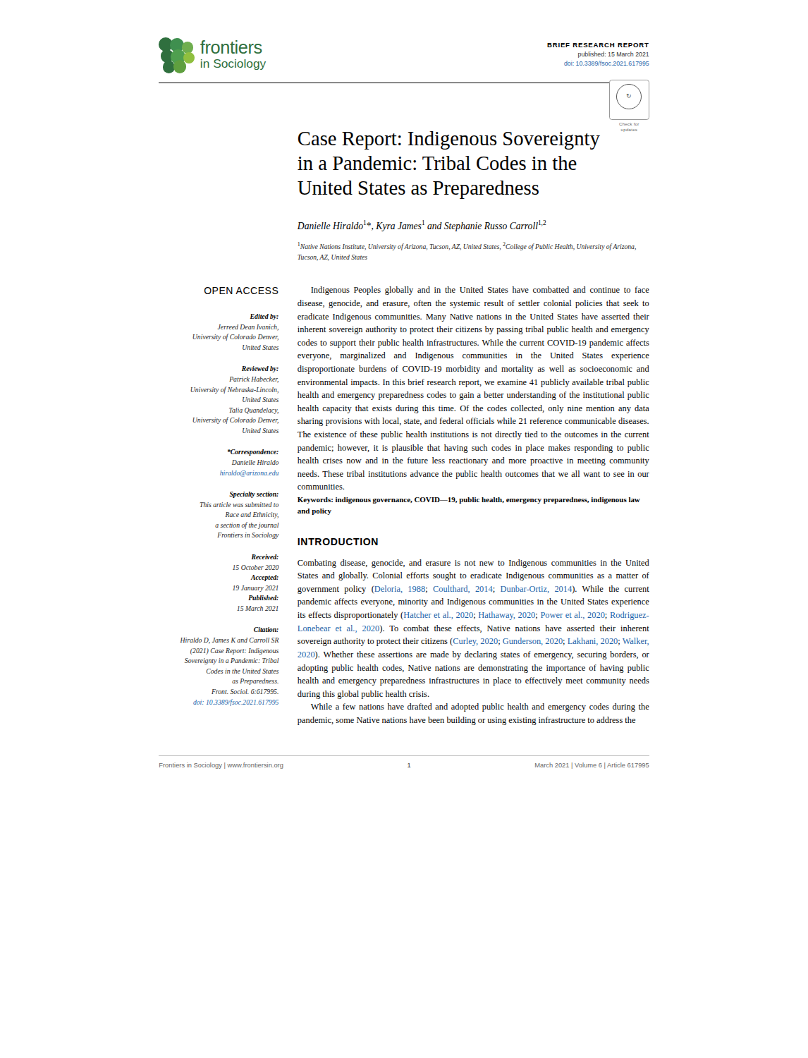frontiers
in Sociology
BRIEF RESEARCH REPORT
published: 15 March 2021
doi: 10.3389/fsoc.2021.617995
↻
Check for
updates
Case Report: Indigenous Sovereignty
in a Pandemic: Tribal Codes in the
United States as Preparedness
Danielle Hiraldo1*, Kyra James1 and Stephanie Russo Carroll1,2
1Native Nations Institute, University of Arizona, Tucson, AZ, United States, 2College of Public Health, University of Arizona, Tucson, AZ, United States
OPEN ACCESS
Edited by: Jerreed Dean Ivanich,
University of Colorado Denver,
United States
Reviewed by: Patrick Habecker,
University of Nebraska-Lincoln,
United States
Talia Quandelacy,
University of Colorado Denver,
United States
*Correspondence: Danielle Hiraldo
hiraldo@arizona.edu
Specialty section: This article was submitted to
Race and Ethnicity,
a section of the journal
Frontiers in Sociology
Received: 15 October 2020
Accepted: 19 January 2021
Published: 15 March 2021
Citation: Hiraldo D, James K and Carroll SR
(2021) Case Report: Indigenous
Sovereignty in a Pandemic: Tribal
Codes in the United States
as Preparedness.
Front. Sociol. 6:617995.
doi: 10.3389/fsoc.2021.617995
Indigenous Peoples globally and in the United States have combatted and continue to face disease, genocide, and erasure, often the systemic result of settler colonial policies that seek to eradicate Indigenous communities. Many Native nations in the United States have asserted their inherent sovereign authority to protect their citizens by passing tribal public health and emergency codes to support their public health infrastructures. While the current COVID-19 pandemic affects everyone, marginalized and Indigenous communities in the United States experience disproportionate burdens of COVID-19 morbidity and mortality as well as socioeconomic and environmental impacts. In this brief research report, we examine 41 publicly available tribal public health and emergency preparedness codes to gain a better understanding of the institutional public health capacity that exists during this time. Of the codes collected, only nine mention any data sharing provisions with local, state, and federal officials while 21 reference communicable diseases. The existence of these public health institutions is not directly tied to the outcomes in the current pandemic; however, it is plausible that having such codes in place makes responding to public health crises now and in the future less reactionary and more proactive in meeting community needs. These tribal institutions advance the public health outcomes that we all want to see in our communities.
Keywords: indigenous governance, COVID—19, public health, emergency preparedness, indigenous law and policy
INTRODUCTION
Combating disease, genocide, and erasure is not new to Indigenous communities in the United States and globally. Colonial efforts sought to eradicate Indigenous communities as a matter of government policy (Deloria, 1988; Coulthard, 2014; Dunbar-Ortiz, 2014). While the current pandemic affects everyone, minority and Indigenous communities in the United States experience its effects disproportionately (Hatcher et al., 2020; Hathaway, 2020; Power et al., 2020; Rodriguez-Lonebear et al., 2020). To combat these effects, Native nations have asserted their inherent sovereign authority to protect their citizens (Curley, 2020; Gunderson, 2020; Lakhani, 2020; Walker, 2020). Whether these assertions are made by declaring states of emergency, securing borders, or adopting public health codes, Native nations are demonstrating the importance of having public health and emergency preparedness infrastructures in place to effectively meet community needs during this global public health crisis.
While a few nations have drafted and adopted public health and emergency codes during the pandemic, some Native nations have been building or using existing infrastructure to address the
Frontiers in Sociology | www.frontiersin.org
1
March 2021 | Volume 6 | Article 617995